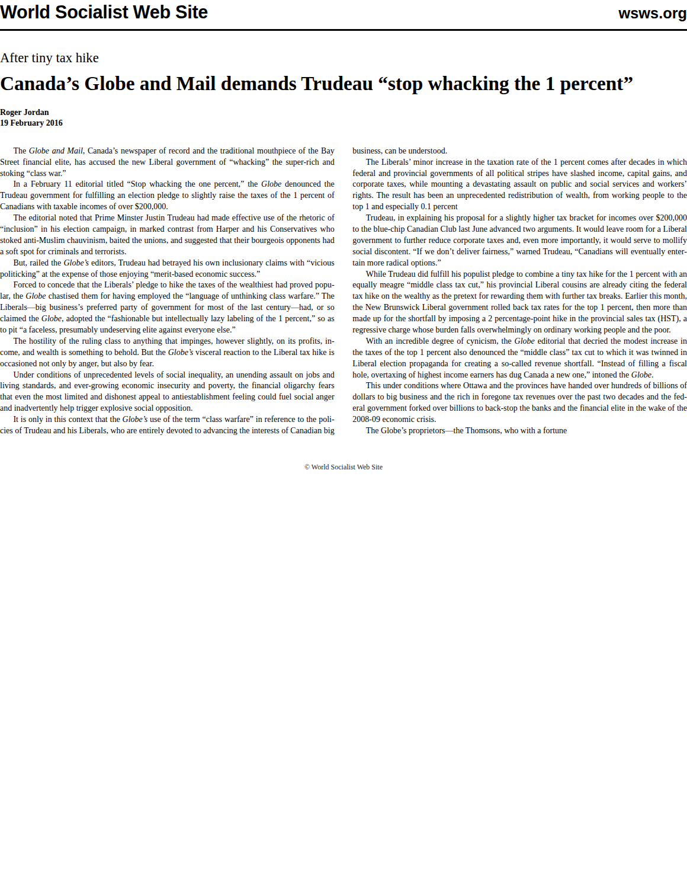World Socialist Web Site
wsws.org
After tiny tax hike
Canada’s Globe and Mail demands Trudeau “stop whacking the 1 percent”
Roger Jordan 19 February 2016
The Globe and Mail, Canada’s newspaper of record and the traditional mouthpiece of the Bay Street financial elite, has accused the new Liberal government of “whacking” the super-rich and stoking “class war.”
In a February 11 editorial titled “Stop whacking the one percent,” the Globe denounced the Trudeau government for fulfilling an election pledge to slightly raise the taxes of the 1 percent of Canadians with taxable incomes of over $200,000.
The editorial noted that Prime Minster Justin Trudeau had made effective use of the rhetoric of “inclusion” in his election campaign, in marked contrast from Harper and his Conservatives who stoked anti-Muslim chauvinism, baited the unions, and suggested that their bourgeois opponents had a soft spot for criminals and terrorists.
But, railed the Globe’s editors, Trudeau had betrayed his own inclusionary claims with “vicious politicking” at the expense of those enjoying “merit-based economic success.”
Forced to concede that the Liberals’ pledge to hike the taxes of the wealthiest had proved popular, the Globe chastised them for having employed the “language of unthinking class warfare.” The Liberals—big business’s preferred party of government for most of the last century—had, or so claimed the Globe, adopted the “fashionable but intellectually lazy labeling of the 1 percent,” so as to pit “a faceless, presumably undeserving elite against everyone else.”
The hostility of the ruling class to anything that impinges, however slightly, on its profits, income, and wealth is something to behold. But the Globe’s visceral reaction to the Liberal tax hike is occasioned not only by anger, but also by fear.
Under conditions of unprecedented levels of social inequality, an unending assault on jobs and living standards, and ever-growing economic insecurity and poverty, the financial oligarchy fears that even the most limited and dishonest appeal to antiestablishment feeling could fuel social anger and inadvertently help trigger explosive social opposition.
It is only in this context that the Globe’s use of the term “class warfare” in reference to the policies of Trudeau and his Liberals, who are entirely devoted to advancing the interests of Canadian big business, can be understood.
The Liberals’ minor increase in the taxation rate of the 1 percent comes after decades in which federal and provincial governments of all political stripes have slashed income, capital gains, and corporate taxes, while mounting a devastating assault on public and social services and workers’ rights. The result has been an unprecedented redistribution of wealth, from working people to the top 1 and especially 0.1 percent
Trudeau, in explaining his proposal for a slightly higher tax bracket for incomes over $200,000 to the blue-chip Canadian Club last June advanced two arguments. It would leave room for a Liberal government to further reduce corporate taxes and, even more importantly, it would serve to mollify social discontent. “If we don’t deliver fairness,” warned Trudeau, “Canadians will eventually entertain more radical options.”
While Trudeau did fulfill his populist pledge to combine a tiny tax hike for the 1 percent with an equally meagre “middle class tax cut,” his provincial Liberal cousins are already citing the federal tax hike on the wealthy as the pretext for rewarding them with further tax breaks. Earlier this month, the New Brunswick Liberal government rolled back tax rates for the top 1 percent, then more than made up for the shortfall by imposing a 2 percentage-point hike in the provincial sales tax (HST), a regressive charge whose burden falls overwhelmingly on ordinary working people and the poor.
With an incredible degree of cynicism, the Globe editorial that decried the modest increase in the taxes of the top 1 percent also denounced the “middle class” tax cut to which it was twinned in Liberal election propaganda for creating a so-called revenue shortfall. “Instead of filling a fiscal hole, overtaxing of highest income earners has dug Canada a new one,” intoned the Globe.
This under conditions where Ottawa and the provinces have handed over hundreds of billions of dollars to big business and the rich in foregone tax revenues over the past two decades and the federal government forked over billions to back-stop the banks and the financial elite in the wake of the 2008-09 economic crisis.
The Globe’s proprietors—the Thomsons, who with a fortune
© World Socialist Web Site